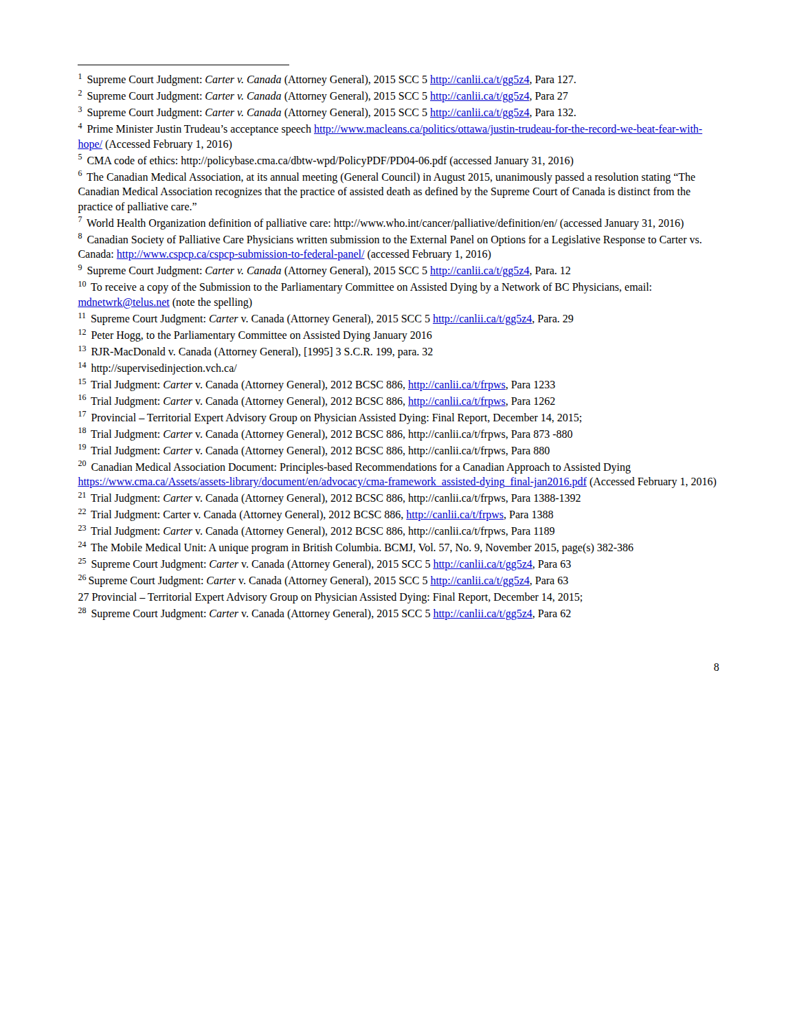1 Supreme Court Judgment: Carter v. Canada (Attorney General), 2015 SCC 5 http://canlii.ca/t/gg5z4, Para 127.
2 Supreme Court Judgment: Carter v. Canada (Attorney General), 2015 SCC 5 http://canlii.ca/t/gg5z4, Para 27
3 Supreme Court Judgment: Carter v. Canada (Attorney General), 2015 SCC 5 http://canlii.ca/t/gg5z4, Para 132.
4 Prime Minister Justin Trudeau’s acceptance speech http://www.macleans.ca/politics/ottawa/justin-trudeau-for-the-record-we-beat-fear-with-hope/ (Accessed February 1, 2016)
5 CMA code of ethics: http://policybase.cma.ca/dbtw-wpd/PolicyPDF/PD04-06.pdf (accessed January 31, 2016)
6 The Canadian Medical Association, at its annual meeting (General Council) in August 2015, unanimously passed a resolution stating “The Canadian Medical Association recognizes that the practice of assisted death as defined by the Supreme Court of Canada is distinct from the practice of palliative care.”
7 World Health Organization definition of palliative care: http://www.who.int/cancer/palliative/definition/en/ (accessed January 31, 2016)
8 Canadian Society of Palliative Care Physicians written submission to the External Panel on Options for a Legislative Response to Carter vs. Canada: http://www.cspcp.ca/cspcp-submission-to-federal-panel/ (accessed February 1, 2016)
9 Supreme Court Judgment: Carter v. Canada (Attorney General), 2015 SCC 5 http://canlii.ca/t/gg5z4, Para. 12
10 To receive a copy of the Submission to the Parliamentary Committee on Assisted Dying by a Network of BC Physicians, email: mdnetwrk@telus.net (note the spelling)
11 Supreme Court Judgment: Carter v. Canada (Attorney General), 2015 SCC 5 http://canlii.ca/t/gg5z4, Para. 29
12 Peter Hogg, to the Parliamentary Committee on Assisted Dying January 2016
13 RJR-MacDonald v. Canada (Attorney General), [1995] 3 S.C.R. 199, para. 32
14 http://supervisedinjection.vch.ca/
15 Trial Judgment: Carter v. Canada (Attorney General), 2012 BCSC 886, http://canlii.ca/t/frpws, Para 1233
16 Trial Judgment: Carter v. Canada (Attorney General), 2012 BCSC 886, http://canlii.ca/t/frpws, Para 1262
17 Provincial – Territorial Expert Advisory Group on Physician Assisted Dying: Final Report, December 14, 2015;
18 Trial Judgment: Carter v. Canada (Attorney General), 2012 BCSC 886, http://canlii.ca/t/frpws, Para 873 -880
19 Trial Judgment: Carter v. Canada (Attorney General), 2012 BCSC 886, http://canlii.ca/t/frpws, Para 880
20 Canadian Medical Association Document: Principles-based Recommendations for a Canadian Approach to Assisted Dying https://www.cma.ca/Assets/assets-library/document/en/advocacy/cma-framework_assisted-dying_final-jan2016.pdf (Accessed February 1, 2016)
21 Trial Judgment: Carter v. Canada (Attorney General), 2012 BCSC 886, http://canlii.ca/t/frpws, Para 1388-1392
22 Trial Judgment: Carter v. Canada (Attorney General), 2012 BCSC 886, http://canlii.ca/t/frpws, Para 1388
23 Trial Judgment: Carter v. Canada (Attorney General), 2012 BCSC 886, http://canlii.ca/t/frpws, Para 1189
24 The Mobile Medical Unit: A unique program in British Columbia. BCMJ, Vol. 57, No. 9, November 2015, page(s) 382-386
25 Supreme Court Judgment: Carter v. Canada (Attorney General), 2015 SCC 5 http://canlii.ca/t/gg5z4, Para 63
26Supreme Court Judgment: Carter v. Canada (Attorney General), 2015 SCC 5 http://canlii.ca/t/gg5z4, Para 63
27 Provincial – Territorial Expert Advisory Group on Physician Assisted Dying: Final Report, December 14, 2015;
28 Supreme Court Judgment: Carter v. Canada (Attorney General), 2015 SCC 5 http://canlii.ca/t/gg5z4, Para 62
8